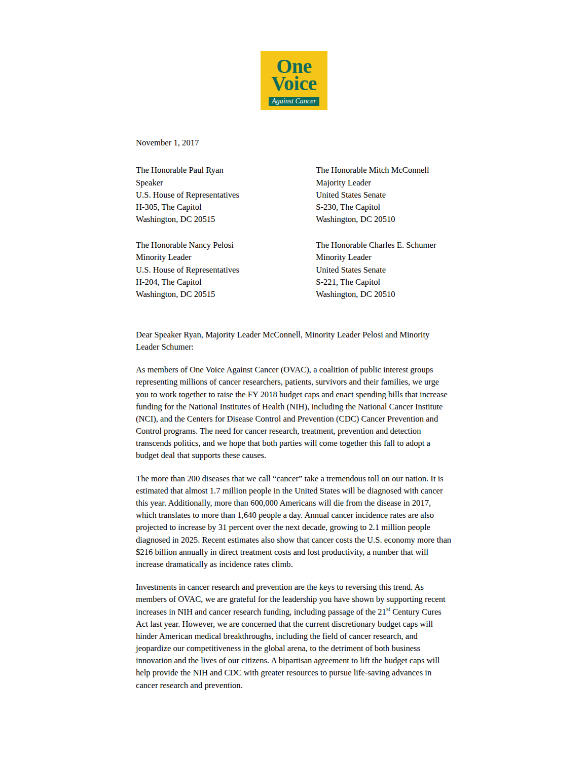One Voice Against Cancer
November 1, 2017
| The Honorable Paul Ryan Speaker U.S. House of Representatives H-305, The Capitol Washington, DC 20515 | The Honorable Mitch McConnell Majority Leader United States Senate S-230, The Capitol Washington, DC 20510 |
| The Honorable Nancy Pelosi Minority Leader U.S. House of Representatives H-204, The Capitol Washington, DC 20515 | The Honorable Charles E. Schumer Minority Leader United States Senate S-221, The Capitol Washington, DC 20510 |
Dear Speaker Ryan, Majority Leader McConnell, Minority Leader Pelosi and Minority Leader Schumer:
As members of One Voice Against Cancer (OVAC), a coalition of public interest groups representing millions of cancer researchers, patients, survivors and their families, we urge you to work together to raise the FY 2018 budget caps and enact spending bills that increase funding for the National Institutes of Health (NIH), including the National Cancer Institute (NCI), and the Centers for Disease Control and Prevention (CDC) Cancer Prevention and Control programs. The need for cancer research, treatment, prevention and detection transcends politics, and we hope that both parties will come together this fall to adopt a budget deal that supports these causes.
The more than 200 diseases that we call “cancer” take a tremendous toll on our nation. It is estimated that almost 1.7 million people in the United States will be diagnosed with cancer this year. Additionally, more than 600,000 Americans will die from the disease in 2017, which translates to more than 1,640 people a day. Annual cancer incidence rates are also projected to increase by 31 percent over the next decade, growing to 2.1 million people diagnosed in 2025. Recent estimates also show that cancer costs the U.S. economy more than $216 billion annually in direct treatment costs and lost productivity, a number that will increase dramatically as incidence rates climb.
Investments in cancer research and prevention are the keys to reversing this trend. As members of OVAC, we are grateful for the leadership you have shown by supporting recent increases in NIH and cancer research funding, including passage of the 21st Century Cures Act last year. However, we are concerned that the current discretionary budget caps will hinder American medical breakthroughs, including the field of cancer research, and jeopardize our competitiveness in the global arena, to the detriment of both business innovation and the lives of our citizens. A bipartisan agreement to lift the budget caps will help provide the NIH and CDC with greater resources to pursue life-saving advances in cancer research and prevention.